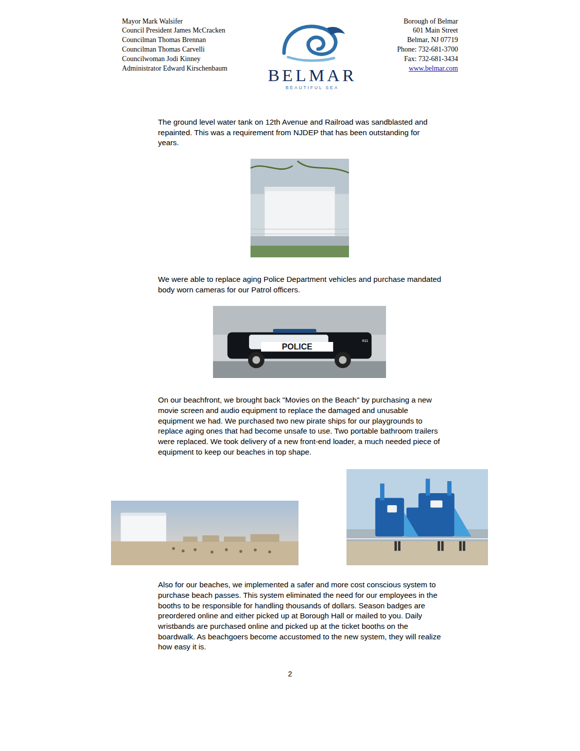Mayor Mark Walsifer
Council President James McCracken
Councilman Thomas Brennan
Councilman Thomas Carvelli
Councilwoman Jodi Kinney
Administrator Edward Kirschenbaum
BELMAR
Beautiful Sea
Borough of Belmar
601 Main Street
Belmar, NJ 07719
Phone: 732-681-3700
Fax: 732-681-3434
www.belmar.com
The ground level water tank on 12th Avenue and Railroad was sandblasted and repainted. This was a requirement from NJDEP that has been outstanding for years.
We were able to replace aging Police Department vehicles and purchase mandated body worn cameras for our Patrol officers.
On our beachfront, we brought back "Movies on the Beach" by purchasing a new movie screen and audio equipment to replace the damaged and unusable equipment we had. We purchased two new pirate ships for our playgrounds to replace aging ones that had become unsafe to use. Two portable bathroom trailers were replaced. We took delivery of a new front-end loader, a much needed piece of equipment to keep our beaches in top shape.
Also for our beaches, we implemented a safer and more cost conscious system to purchase beach passes. This system eliminated the need for our employees in the booths to be responsible for handling thousands of dollars. Season badges are preordered online and either picked up at Borough Hall or mailed to you. Daily wristbands are purchased online and picked up at the ticket booths on the boardwalk. As beachgoers become accustomed to the new system, they will realize how easy it is.
2